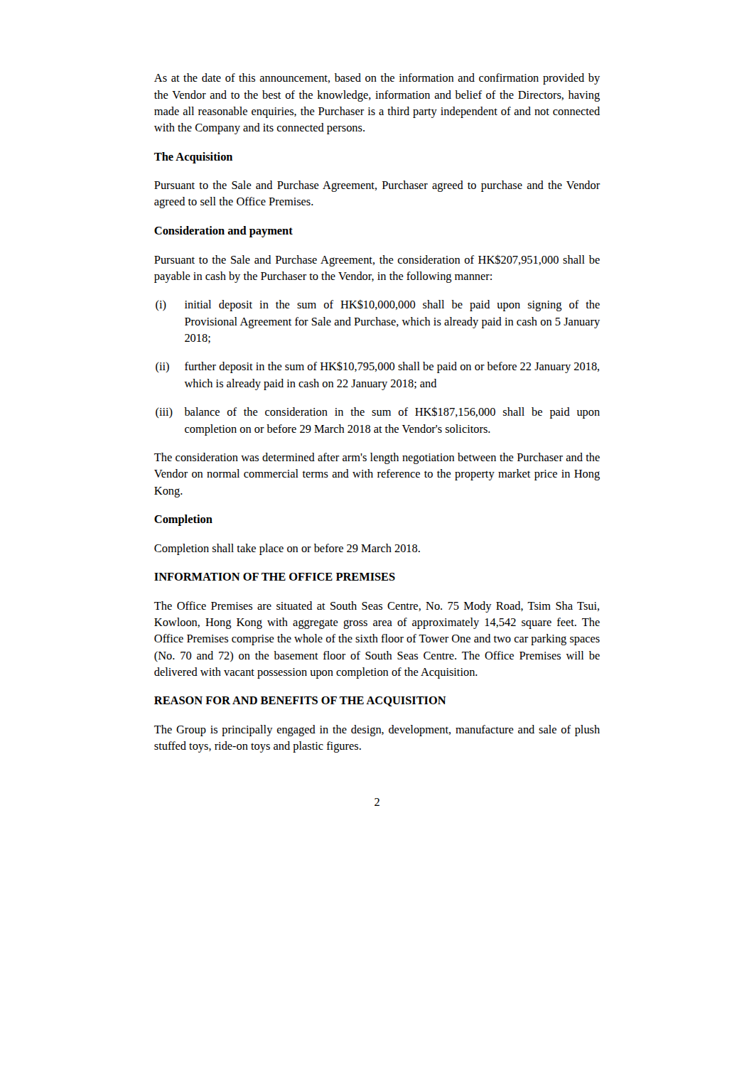As at the date of this announcement, based on the information and confirmation provided by the Vendor and to the best of the knowledge, information and belief of the Directors, having made all reasonable enquiries, the Purchaser is a third party independent of and not connected with the Company and its connected persons.
The Acquisition
Pursuant to the Sale and Purchase Agreement, Purchaser agreed to purchase and the Vendor agreed to sell the Office Premises.
Consideration and payment
Pursuant to the Sale and Purchase Agreement, the consideration of HK$207,951,000 shall be payable in cash by the Purchaser to the Vendor, in the following manner:
(i)
initial deposit in the sum of HK$10,000,000 shall be paid upon signing of the Provisional Agreement for Sale and Purchase, which is already paid in cash on 5 January 2018;
(ii)
further deposit in the sum of HK$10,795,000 shall be paid on or before 22 January 2018, which is already paid in cash on 22 January 2018; and
(iii)
balance of the consideration in the sum of HK$187,156,000 shall be paid upon completion on or before 29 March 2018 at the Vendor's solicitors.
The consideration was determined after arm's length negotiation between the Purchaser and the Vendor on normal commercial terms and with reference to the property market price in Hong Kong.
Completion
Completion shall take place on or before 29 March 2018.
INFORMATION OF THE OFFICE PREMISES
The Office Premises are situated at South Seas Centre, No. 75 Mody Road, Tsim Sha Tsui, Kowloon, Hong Kong with aggregate gross area of approximately 14,542 square feet. The Office Premises comprise the whole of the sixth floor of Tower One and two car parking spaces (No. 70 and 72) on the basement floor of South Seas Centre. The Office Premises will be delivered with vacant possession upon completion of the Acquisition.
REASON FOR AND BENEFITS OF THE ACQUISITION
The Group is principally engaged in the design, development, manufacture and sale of plush stuffed toys, ride-on toys and plastic figures.
2